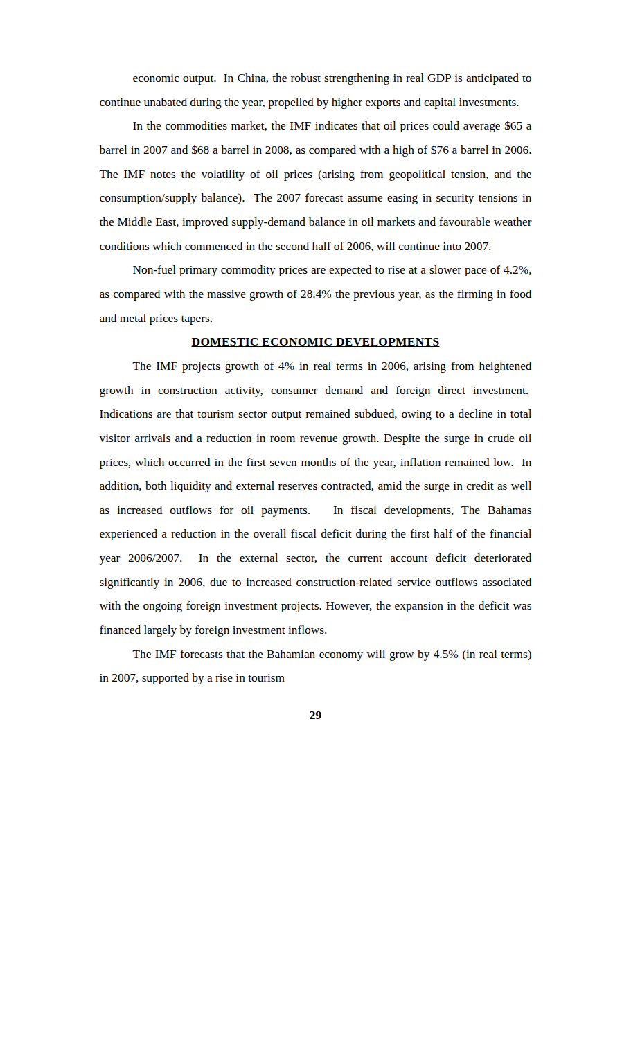economic output. In China, the robust strengthening in real GDP is anticipated to continue unabated during the year, propelled by higher exports and capital investments.
In the commodities market, the IMF indicates that oil prices could average $65 a barrel in 2007 and $68 a barrel in 2008, as compared with a high of $76 a barrel in 2006. The IMF notes the volatility of oil prices (arising from geopolitical tension, and the consumption/supply balance). The 2007 forecast assume easing in security tensions in the Middle East, improved supply-demand balance in oil markets and favourable weather conditions which commenced in the second half of 2006, will continue into 2007.
Non-fuel primary commodity prices are expected to rise at a slower pace of 4.2%, as compared with the massive growth of 28.4% the previous year, as the firming in food and metal prices tapers.
DOMESTIC ECONOMIC DEVELOPMENTS
The IMF projects growth of 4% in real terms in 2006, arising from heightened growth in construction activity, consumer demand and foreign direct investment. Indications are that tourism sector output remained subdued, owing to a decline in total visitor arrivals and a reduction in room revenue growth. Despite the surge in crude oil prices, which occurred in the first seven months of the year, inflation remained low. In addition, both liquidity and external reserves contracted, amid the surge in credit as well as increased outflows for oil payments. In fiscal developments, The Bahamas experienced a reduction in the overall fiscal deficit during the first half of the financial year 2006/2007. In the external sector, the current account deficit deteriorated significantly in 2006, due to increased construction-related service outflows associated with the ongoing foreign investment projects. However, the expansion in the deficit was financed largely by foreign investment inflows.
The IMF forecasts that the Bahamian economy will grow by 4.5% (in real terms) in 2007, supported by a rise in tourism
29